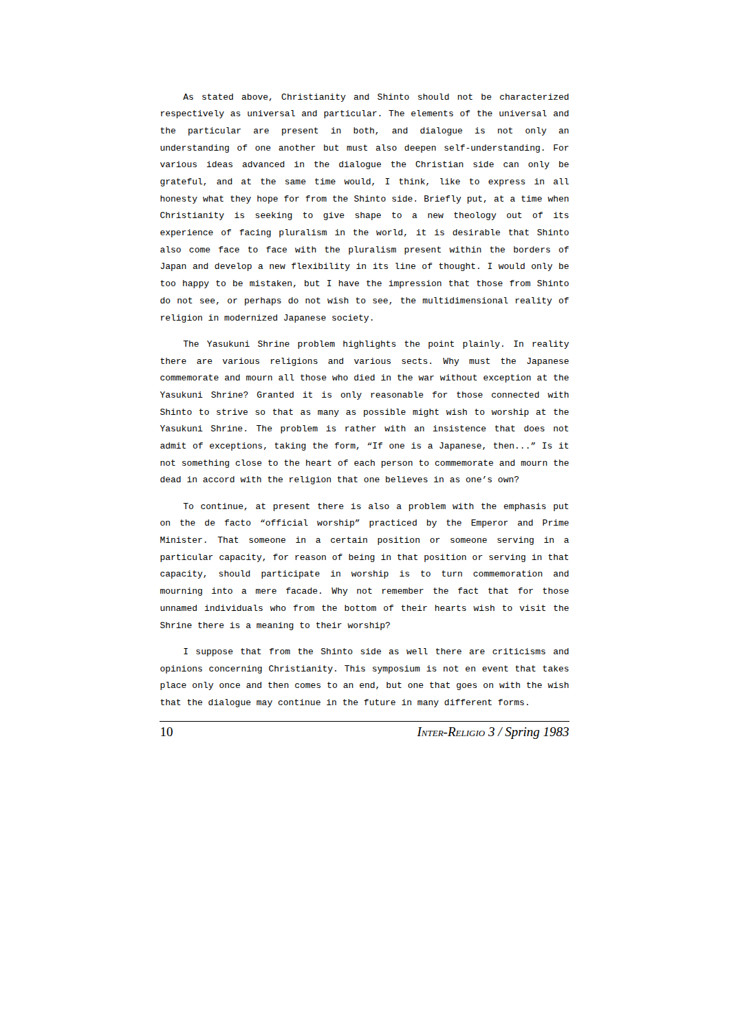As stated above, Christianity and Shinto should not be characterized respectively as universal and particular. The elements of the universal and the particular are present in both, and dialogue is not only an understanding of one another but must also deepen self-understanding. For various ideas advanced in the dialogue the Christian side can only be grateful, and at the same time would, I think, like to express in all honesty what they hope for from the Shinto side. Briefly put, at a time when Christianity is seeking to give shape to a new theology out of its experience of facing pluralism in the world, it is desirable that Shinto also come face to face with the pluralism present within the borders of Japan and develop a new flexibility in its line of thought. I would only be too happy to be mistaken, but I have the impression that those from Shinto do not see, or perhaps do not wish to see, the multidimensional reality of religion in modernized Japanese society.
The Yasukuni Shrine problem highlights the point plainly. In reality there are various religions and various sects. Why must the Japanese commemorate and mourn all those who died in the war without exception at the Yasukuni Shrine? Granted it is only reasonable for those connected with Shinto to strive so that as many as possible might wish to worship at the Yasukuni Shrine. The problem is rather with an insistence that does not admit of exceptions, taking the form, “If one is a Japanese, then...” Is it not something close to the heart of each person to commemorate and mourn the dead in accord with the religion that one believes in as one’s own?
To continue, at present there is also a problem with the emphasis put on the de facto “official worship” practiced by the Emperor and Prime Minister. That someone in a certain position or someone serving in a particular capacity, for reason of being in that position or serving in that capacity, should participate in worship is to turn commemoration and mourning into a mere facade. Why not remember the fact that for those unnamed individuals who from the bottom of their hearts wish to visit the Shrine there is a meaning to their worship?
I suppose that from the Shinto side as well there are criticisms and opinions concerning Christianity. This symposium is not en event that takes place only once and then comes to an end, but one that goes on with the wish that the dialogue may continue in the future in many different forms.
10 Inter-Religio 3 / Spring 1983